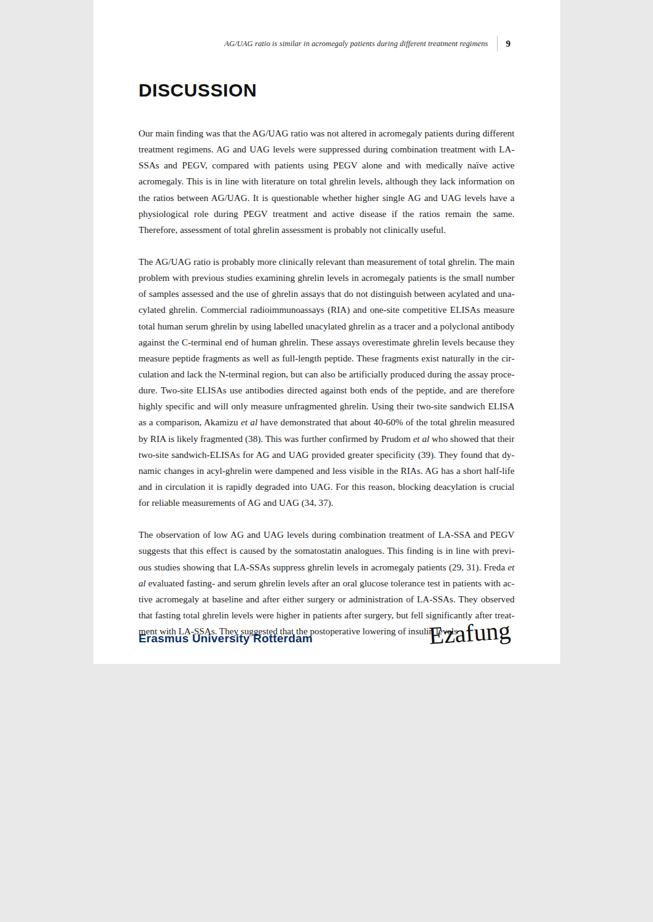AG/UAG ratio is similar in acromegaly patients during different treatment regimens 9
DISCUSSION
Our main finding was that the AG/UAG ratio was not altered in acromegaly patients during different treatment regimens. AG and UAG levels were suppressed during combination treatment with LA-SSAs and PEGV, compared with patients using PEGV alone and with medically naïve active acromegaly. This is in line with literature on total ghrelin levels, although they lack information on the ratios between AG/UAG. It is questionable whether higher single AG and UAG levels have a physiological role during PEGV treatment and active disease if the ratios remain the same. Therefore, assessment of total ghrelin assessment is probably not clinically useful.
The AG/UAG ratio is probably more clinically relevant than measurement of total ghrelin. The main problem with previous studies examining ghrelin levels in acromegaly patients is the small number of samples assessed and the use of ghrelin assays that do not distinguish between acylated and unacylated ghrelin. Commercial radioimmunoassays (RIA) and one-site competitive ELISAs measure total human serum ghrelin by using labelled unacylated ghrelin as a tracer and a polyclonal antibody against the C-terminal end of human ghrelin. These assays overestimate ghrelin levels because they measure peptide fragments as well as full-length peptide. These fragments exist naturally in the circulation and lack the N-terminal region, but can also be artificially produced during the assay procedure. Two-site ELISAs use antibodies directed against both ends of the peptide, and are therefore highly specific and will only measure unfragmented ghrelin. Using their two-site sandwich ELISA as a comparison, Akamizu et al have demonstrated that about 40-60% of the total ghrelin measured by RIA is likely fragmented (38). This was further confirmed by Prudom et al who showed that their two-site sandwich-ELISAs for AG and UAG provided greater specificity (39). They found that dynamic changes in acyl-ghrelin were dampened and less visible in the RIAs. AG has a short half-life and in circulation it is rapidly degraded into UAG. For this reason, blocking deacylation is crucial for reliable measurements of AG and UAG (34, 37).
The observation of low AG and UAG levels during combination treatment of LA-SSA and PEGV suggests that this effect is caused by the somatostatin analogues. This finding is in line with previous studies showing that LA-SSAs suppress ghrelin levels in acromegaly patients (29, 31). Freda et al evaluated fasting- and serum ghrelin levels after an oral glucose tolerance test in patients with active acromegaly at baseline and after either surgery or administration of LA-SSAs. They observed that fasting total ghrelin levels were higher in patients after surgery, but fell significantly after treatment with LA-SSAs. They suggested that the postoperative lowering of insulin levels
Erasmus University Rotterdam
Ezafung